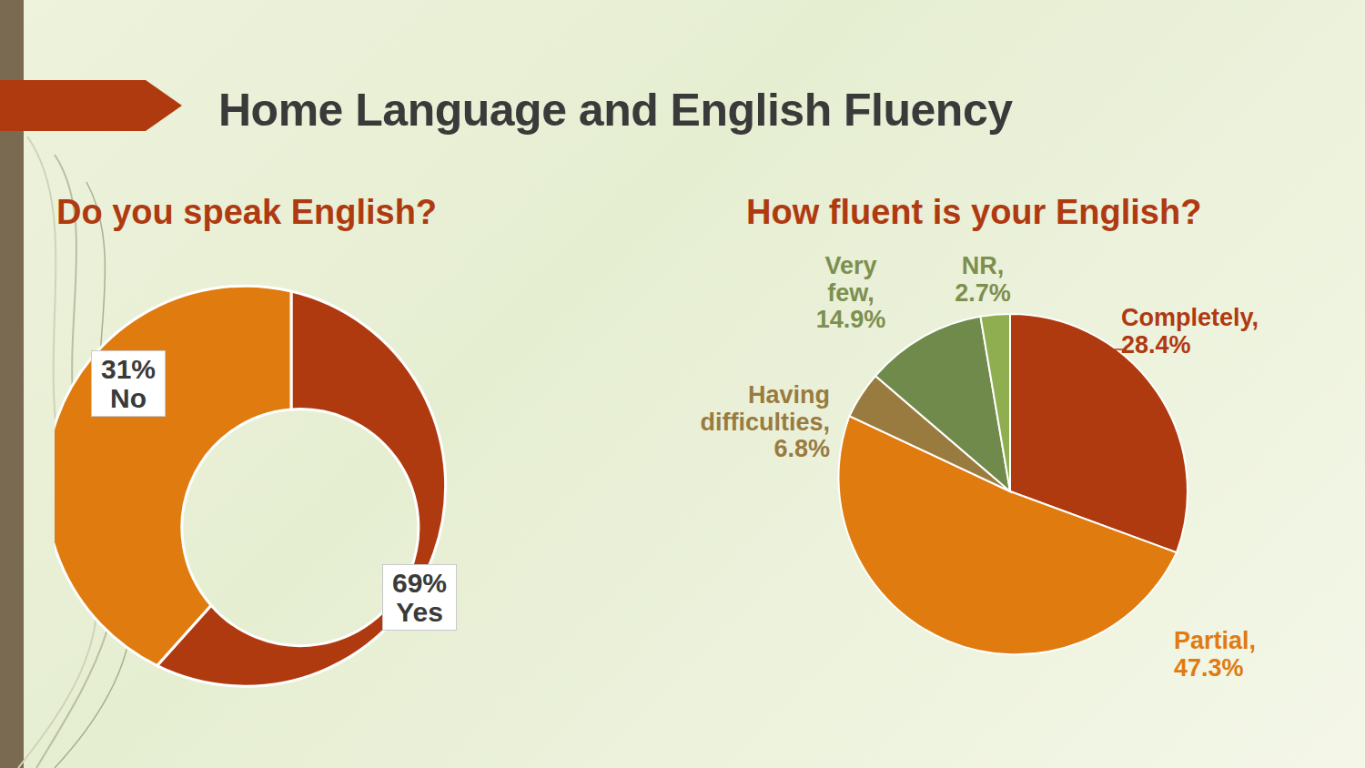Home Language and English Fluency
Do you speak English?
How fluent is your English?
31%
No
69%
Yes
Very few, 14.9%
NR, 2.7%
Completely, 28.4%
Having difficulties, 6.8%
Partial, 47.3%